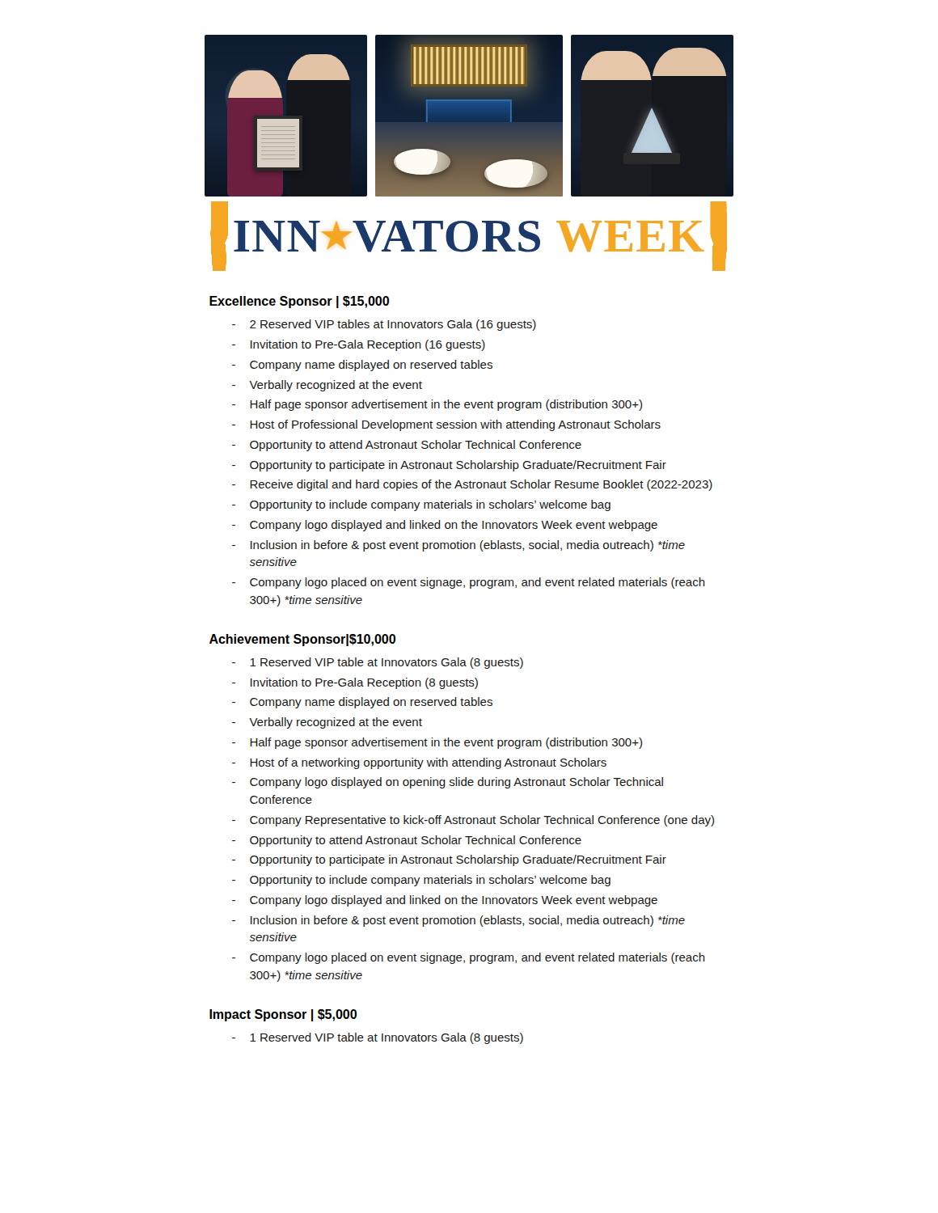INN VATORS WEEK
Excellence Sponsor | $15,000
2 Reserved VIP tables at Innovators Gala (16 guests)
Invitation to Pre-Gala Reception (16 guests)
Company name displayed on reserved tables
Verbally recognized at the event
Half page sponsor advertisement in the event program (distribution 300+)
Host of Professional Development session with attending Astronaut Scholars
Opportunity to attend Astronaut Scholar Technical Conference
Opportunity to participate in Astronaut Scholarship Graduate/Recruitment Fair
Receive digital and hard copies of the Astronaut Scholar Resume Booklet (2022-2023)
Opportunity to include company materials in scholars’ welcome bag
Company logo displayed and linked on the Innovators Week event webpage
Inclusion in before & post event promotion (eblasts, social, media outreach) *time sensitive
Company logo placed on event signage, program, and event related materials (reach 300+) *time sensitive
Achievement Sponsor|$10,000
1 Reserved VIP table at Innovators Gala (8 guests)
Invitation to Pre-Gala Reception (8 guests)
Company name displayed on reserved tables
Verbally recognized at the event
Half page sponsor advertisement in the event program (distribution 300+)
Host of a networking opportunity with attending Astronaut Scholars
Company logo displayed on opening slide during Astronaut Scholar Technical Conference
Company Representative to kick-off Astronaut Scholar Technical Conference (one day)
Opportunity to attend Astronaut Scholar Technical Conference
Opportunity to participate in Astronaut Scholarship Graduate/Recruitment Fair
Opportunity to include company materials in scholars’ welcome bag
Company logo displayed and linked on the Innovators Week event webpage
Inclusion in before & post event promotion (eblasts, social, media outreach) *time sensitive
Company logo placed on event signage, program, and event related materials (reach 300+) *time sensitive
Impact Sponsor | $5,000
1 Reserved VIP table at Innovators Gala (8 guests)